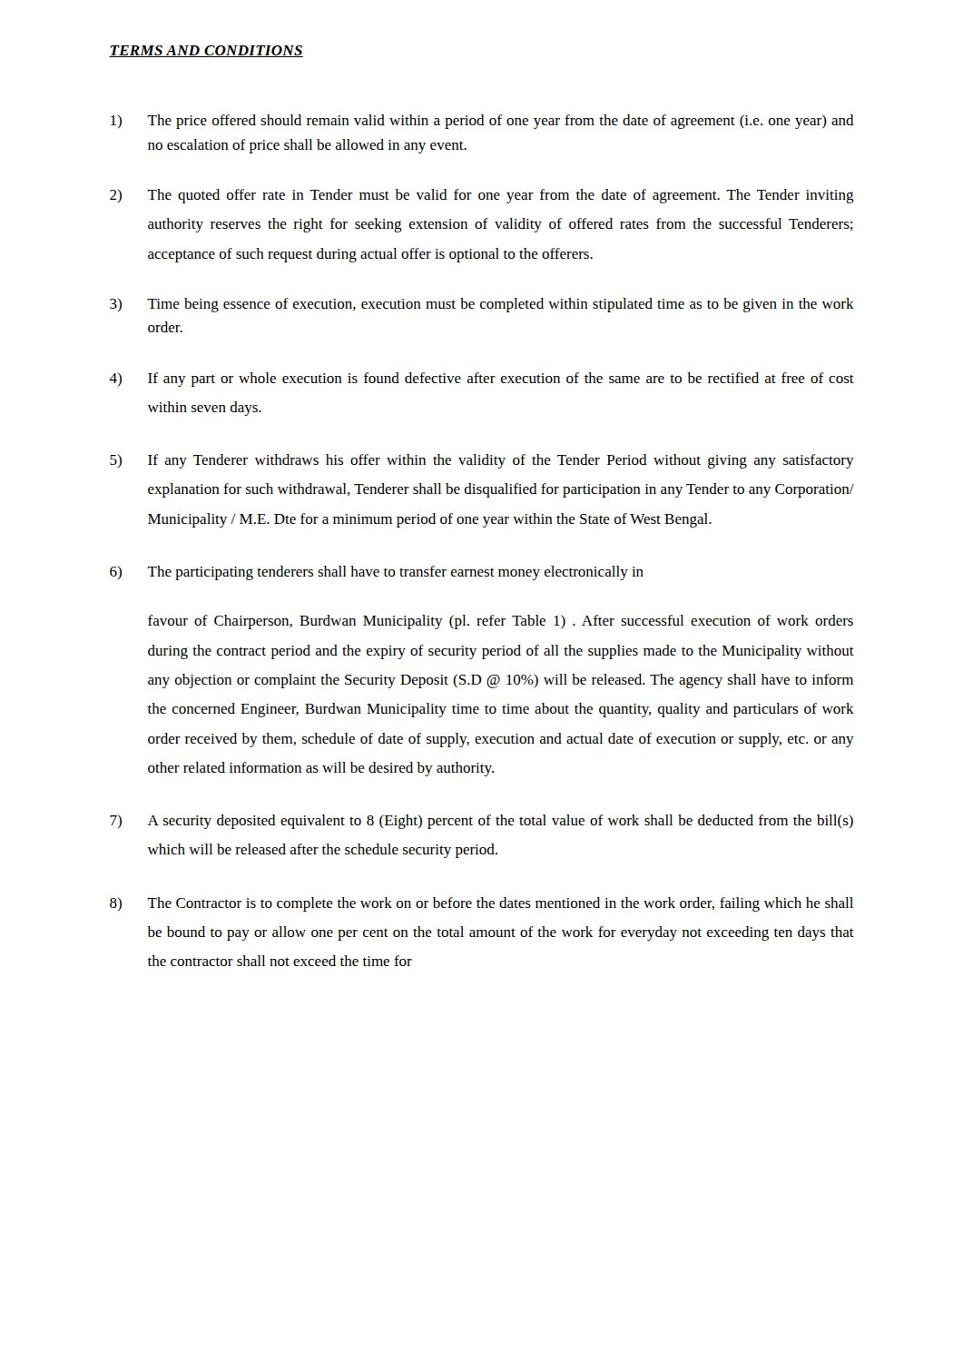TERMS AND CONDITIONS
The price offered should remain valid within a period of one year from the date of agreement (i.e. one year) and no escalation of price shall be allowed in any event.
The quoted offer rate in Tender must be valid for one year from the date of agreement. The Tender inviting authority reserves the right for seeking extension of validity of offered rates from the successful Tenderers; acceptance of such request during actual offer is optional to the offerers.
Time being essence of execution, execution must be completed within stipulated time as to be given in the work order.
If any part or whole execution is found defective after execution of the same are to be rectified at free of cost within seven days.
If any Tenderer withdraws his offer within the validity of the Tender Period without giving any satisfactory explanation for such withdrawal, Tenderer shall be disqualified for participation in any Tender to any Corporation/ Municipality / M.E. Dte for a minimum period of one year within the State of West Bengal.
The participating tenderers shall have to transfer earnest money electronically in
favour of Chairperson, Burdwan Municipality (pl. refer Table 1) . After successful execution of work orders during the contract period and the expiry of security period of all the supplies made to the Municipality without any objection or complaint the Security Deposit (S.D @ 10%) will be released. The agency shall have to inform the concerned Engineer, Burdwan Municipality time to time about the quantity, quality and particulars of work order received by them, schedule of date of supply, execution and actual date of execution or supply, etc. or any other related information as will be desired by authority.
A security deposited equivalent to 8 (Eight) percent of the total value of work shall be deducted from the bill(s) which will be released after the schedule security period.
The Contractor is to complete the work on or before the dates mentioned in the work order, failing which he shall be bound to pay or allow one per cent on the total amount of the work for everyday not exceeding ten days that the contractor shall not exceed the time for